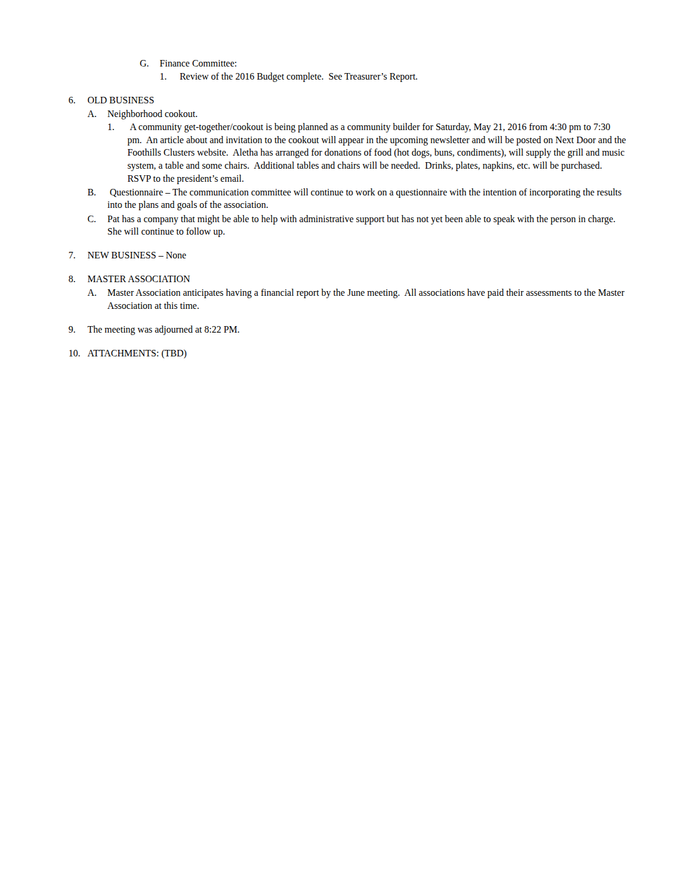G. Finance Committee:
1. Review of the 2016 Budget complete. See Treasurer’s Report.
6. OLD BUSINESS
A. Neighborhood cookout.
1. A community get-together/cookout is being planned as a community builder for Saturday, May 21, 2016 from 4:30 pm to 7:30 pm. An article about and invitation to the cookout will appear in the upcoming newsletter and will be posted on Next Door and the Foothills Clusters website. Aletha has arranged for donations of food (hot dogs, buns, condiments), will supply the grill and music system, a table and some chairs. Additional tables and chairs will be needed. Drinks, plates, napkins, etc. will be purchased. RSVP to the president’s email.
B. Questionnaire – The communication committee will continue to work on a questionnaire with the intention of incorporating the results into the plans and goals of the association.
C. Pat has a company that might be able to help with administrative support but has not yet been able to speak with the person in charge. She will continue to follow up.
7. NEW BUSINESS – None
8. MASTER ASSOCIATION
A. Master Association anticipates having a financial report by the June meeting. All associations have paid their assessments to the Master Association at this time.
9. The meeting was adjourned at 8:22 PM.
10. ATTACHMENTS: (TBD)